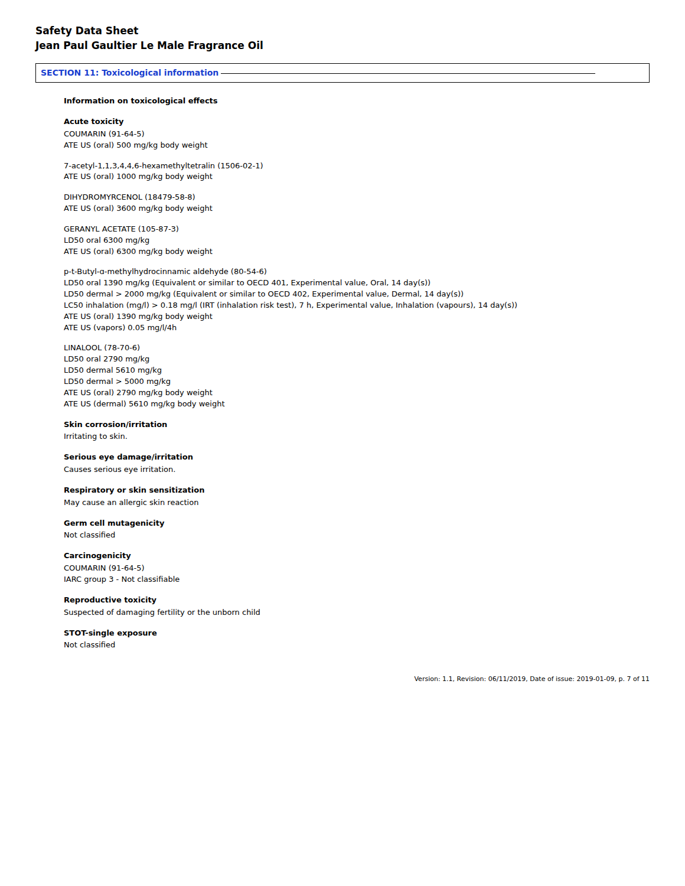Safety Data Sheet
Jean Paul Gaultier Le Male Fragrance Oil
SECTION 11: Toxicological information
Information on toxicological effects
Acute toxicity
COUMARIN (91-64-5)
ATE US (oral) 500 mg/kg body weight
7-acetyl-1,1,3,4,4,6-hexamethyltetralin (1506-02-1)
ATE US (oral) 1000 mg/kg body weight
DIHYDROMYRCENOL (18479-58-8)
ATE US (oral) 3600 mg/kg body weight
GERANYL ACETATE (105-87-3)
LD50 oral 6300 mg/kg
ATE US (oral) 6300 mg/kg body weight
p-t-Butyl-ɑ-methylhydrocinnamic aldehyde (80-54-6)
LD50 oral 1390 mg/kg (Equivalent or similar to OECD 401, Experimental value, Oral, 14 day(s))
LD50 dermal > 2000 mg/kg (Equivalent or similar to OECD 402, Experimental value, Dermal, 14 day(s))
LC50 inhalation (mg/l) > 0.18 mg/l (IRT (inhalation risk test), 7 h, Experimental value, Inhalation (vapours), 14 day(s))
ATE US (oral) 1390 mg/kg body weight
ATE US (vapors) 0.05 mg/l/4h
LINALOOL (78-70-6)
LD50 oral 2790 mg/kg
LD50 dermal 5610 mg/kg
LD50 dermal > 5000 mg/kg
ATE US (oral) 2790 mg/kg body weight
ATE US (dermal) 5610 mg/kg body weight
Skin corrosion/irritation
Irritating to skin.
Serious eye damage/irritation
Causes serious eye irritation.
Respiratory or skin sensitization
May cause an allergic skin reaction
Germ cell mutagenicity
Not classified
Carcinogenicity
COUMARIN (91-64-5)
IARC group 3 - Not classifiable
Reproductive toxicity
Suspected of damaging fertility or the unborn child
STOT-single exposure
Not classified
Version: 1.1, Revision: 06/11/2019, Date of issue: 2019-01-09, p. 7 of 11